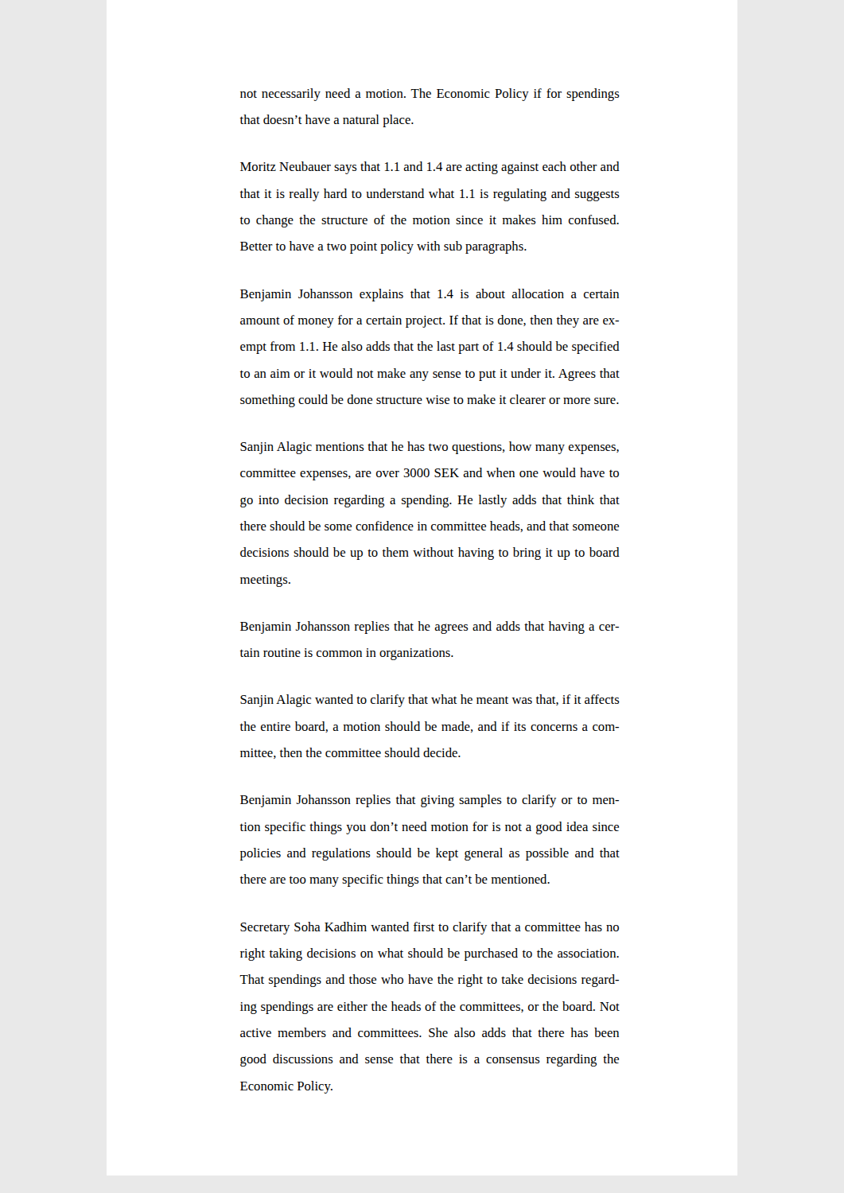not necessarily need a motion. The Economic Policy if for spendings that doesn’t have a natural place.
Moritz Neubauer says that 1.1 and 1.4 are acting against each other and that it is really hard to understand what 1.1 is regulating and suggests to change the structure of the motion since it makes him confused. Better to have a two point policy with sub paragraphs.
Benjamin Johansson explains that 1.4 is about allocation a certain amount of money for a certain project. If that is done, then they are exempt from 1.1. He also adds that the last part of 1.4 should be specified to an aim or it would not make any sense to put it under it. Agrees that something could be done structure wise to make it clearer or more sure.
Sanjin Alagic mentions that he has two questions, how many expenses, committee expenses, are over 3000 SEK and when one would have to go into decision regarding a spending. He lastly adds that think that there should be some confidence in committee heads, and that someone decisions should be up to them without having to bring it up to board meetings.
Benjamin Johansson replies that he agrees and adds that having a certain routine is common in organizations.
Sanjin Alagic wanted to clarify that what he meant was that, if it affects the entire board, a motion should be made, and if its concerns a committee, then the committee should decide.
Benjamin Johansson replies that giving samples to clarify or to mention specific things you don’t need motion for is not a good idea since policies and regulations should be kept general as possible and that there are too many specific things that can’t be mentioned.
Secretary Soha Kadhim wanted first to clarify that a committee has no right taking decisions on what should be purchased to the association. That spendings and those who have the right to take decisions regarding spendings are either the heads of the committees, or the board. Not active members and committees. She also adds that there has been good discussions and sense that there is a consensus regarding the Economic Policy.